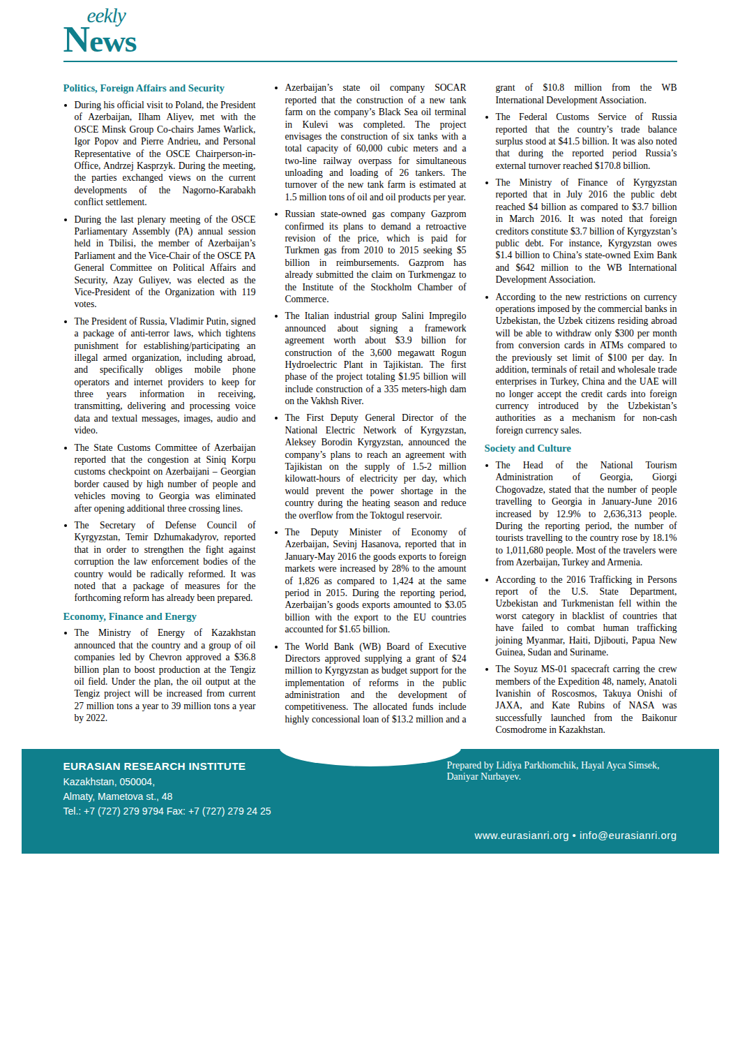eekly News
Politics, Foreign Affairs and Security
During his official visit to Poland, the President of Azerbaijan, Ilham Aliyev, met with the OSCE Minsk Group Co-chairs James Warlick, Igor Popov and Pierre Andrieu, and Personal Representative of the OSCE Chairperson-in-Office, Andrzej Kasprzyk. During the meeting, the parties exchanged views on the current developments of the Nagorno-Karabakh conflict settlement.
During the last plenary meeting of the OSCE Parliamentary Assembly (PA) annual session held in Tbilisi, the member of Azerbaijan’s Parliament and the Vice-Chair of the OSCE PA General Committee on Political Affairs and Security, Azay Guliyev, was elected as the Vice-President of the Organization with 119 votes.
The President of Russia, Vladimir Putin, signed a package of anti-terror laws, which tightens punishment for establishing/participating an illegal armed organization, including abroad, and specifically obliges mobile phone operators and internet providers to keep for three years information in receiving, transmitting, delivering and processing voice data and textual messages, images, audio and video.
The State Customs Committee of Azerbaijan reported that the congestion at Siniq Korpu customs checkpoint on Azerbaijani – Georgian border caused by high number of people and vehicles moving to Georgia was eliminated after opening additional three crossing lines.
The Secretary of Defense Council of Kyrgyzstan, Temir Dzhumakadyrov, reported that in order to strengthen the fight against corruption the law enforcement bodies of the country would be radically reformed. It was noted that a package of measures for the forthcoming reform has already been prepared.
Economy, Finance and Energy
The Ministry of Energy of Kazakhstan announced that the country and a group of oil companies led by Chevron approved a $36.8 billion plan to boost production at the Tengiz oil field. Under the plan, the oil output at the Tengiz project will be increased from current 27 million tons a year to 39 million tons a year by 2022.
Azerbaijan’s state oil company SOCAR reported that the construction of a new tank farm on the company’s Black Sea oil terminal in Kulevi was completed. The project envisages the construction of six tanks with a total capacity of 60,000 cubic meters and a two-line railway overpass for simultaneous unloading and loading of 26 tankers. The turnover of the new tank farm is estimated at 1.5 million tons of oil and oil products per year.
Russian state-owned gas company Gazprom confirmed its plans to demand a retroactive revision of the price, which is paid for Turkmen gas from 2010 to 2015 seeking $5 billion in reimbursements. Gazprom has already submitted the claim on Turkmengaz to the Institute of the Stockholm Chamber of Commerce.
The Italian industrial group Salini Impregilo announced about signing a framework agreement worth about $3.9 billion for construction of the 3,600 megawatt Rogun Hydroelectric Plant in Tajikistan. The first phase of the project totaling $1.95 billion will include construction of a 335 meters-high dam on the Vakhsh River.
The First Deputy General Director of the National Electric Network of Kyrgyzstan, Aleksey Borodin Kyrgyzstan, announced the company’s plans to reach an agreement with Tajikistan on the supply of 1.5-2 million kilowatt-hours of electricity per day, which would prevent the power shortage in the country during the heating season and reduce the overflow from the Toktogul reservoir.
The Deputy Minister of Economy of Azerbaijan, Sevinj Hasanova, reported that in January-May 2016 the goods exports to foreign markets were increased by 28% to the amount of 1,826 as compared to 1,424 at the same period in 2015. During the reporting period, Azerbaijan’s goods exports amounted to $3.05 billion with the export to the EU countries accounted for $1.65 billion.
The World Bank (WB) Board of Executive Directors approved supplying a grant of $24 million to Kyrgyzstan as budget support for the implementation of reforms in the public administration and the development of competitiveness. The allocated funds include highly concessional loan of $13.2 million and a grant of $10.8 million from the WB International Development Association.
The Federal Customs Service of Russia reported that the country’s trade balance surplus stood at $41.5 billion. It was also noted that during the reported period Russia’s external turnover reached $170.8 billion.
The Ministry of Finance of Kyrgyzstan reported that in July 2016 the public debt reached $4 billion as compared to $3.7 billion in March 2016. It was noted that foreign creditors constitute $3.7 billion of Kyrgyzstan’s public debt. For instance, Kyrgyzstan owes $1.4 billion to China’s state-owned Exim Bank and $642 million to the WB International Development Association.
According to the new restrictions on currency operations imposed by the commercial banks in Uzbekistan, the Uzbek citizens residing abroad will be able to withdraw only $300 per month from conversion cards in ATMs compared to the previously set limit of $100 per day. In addition, terminals of retail and wholesale trade enterprises in Turkey, China and the UAE will no longer accept the credit cards into foreign currency introduced by the Uzbekistan’s authorities as a mechanism for non-cash foreign currency sales.
Society and Culture
The Head of the National Tourism Administration of Georgia, Giorgi Chogovadze, stated that the number of people travelling to Georgia in January-June 2016 increased by 12.9% to 2,636,313 people. During the reporting period, the number of tourists travelling to the country rose by 18.1% to 1,011,680 people. Most of the travelers were from Azerbaijan, Turkey and Armenia.
According to the 2016 Trafficking in Persons report of the U.S. State Department, Uzbekistan and Turkmenistan fell within the worst category in blacklist of countries that have failed to combat human trafficking joining Myanmar, Haiti, Djibouti, Papua New Guinea, Sudan and Suriname.
The Soyuz MS-01 spacecraft carring the crew members of the Expedition 48, namely, Anatoli Ivanishin of Roscosmos, Takuya Onishi of JAXA, and Kate Rubins of NASA was successfully launched from the Baikonur Cosmodrome in Kazakhstan.
EURASIAN RESEARCH INSTITUTE
Kazakhstan, 050004,
Almaty, Mametova st., 48
Tel.: +7 (727) 279 9794 Fax: +7 (727) 279 24 25
Prepared by Lidiya Parkhomchik, Hayal Ayca Simsek, Daniyar Nurbayev.
www.eurasianri.org • info@eurasianri.org